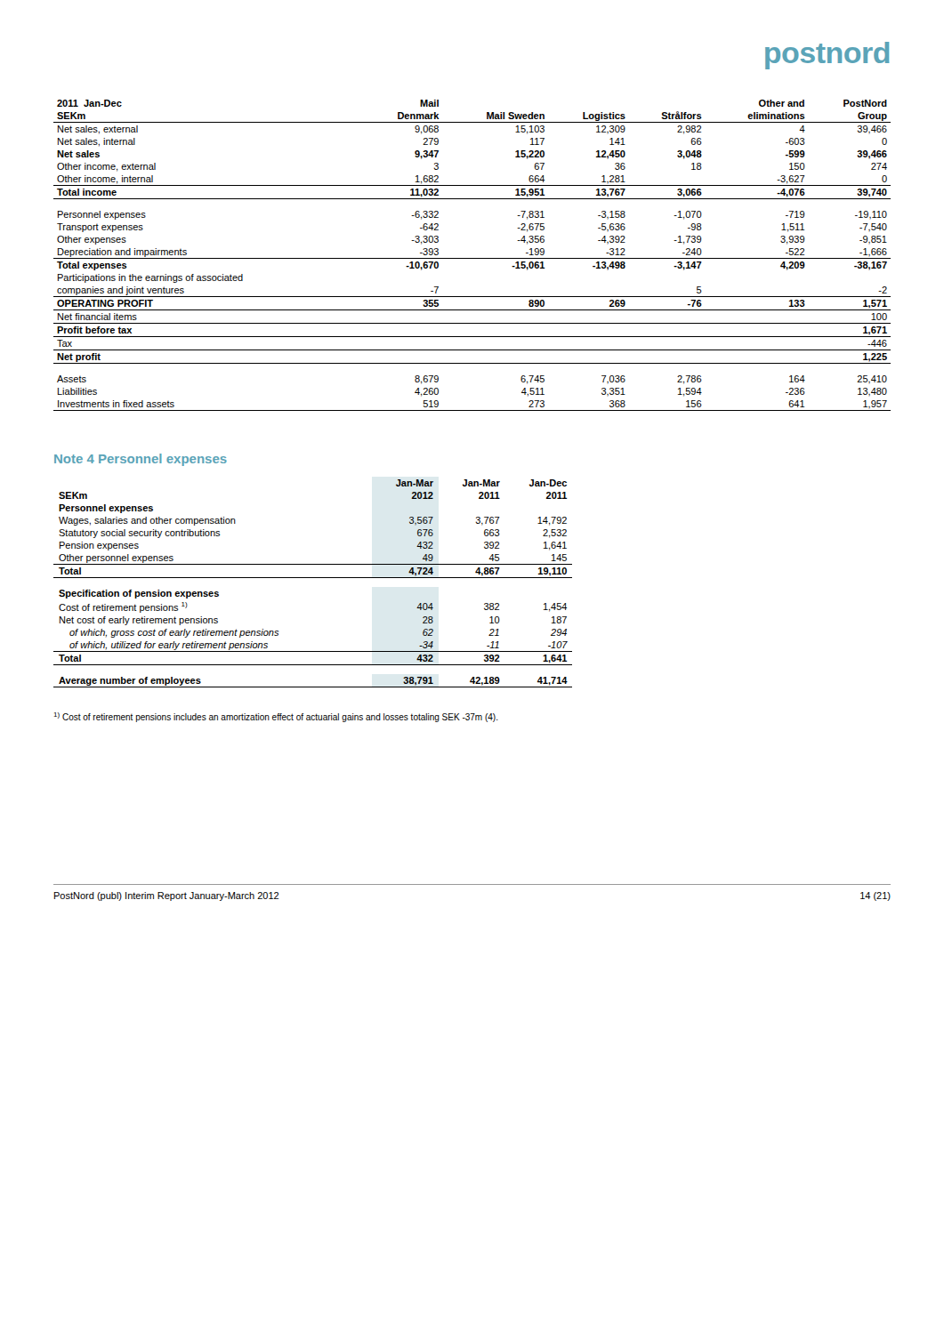postnord
| 2011 Jan-Dec | Mail | | | | Other and | PostNord |
| --- | --- | --- | --- | --- | --- | --- |
| SEKm | Denmark | Mail Sweden | Logistics | Strålfors | eliminations | Group |
| Net sales, external | 9,068 | 15,103 | 12,309 | 2,982 | 4 | 39,466 |
| Net sales, internal | 279 | 117 | 141 | 66 | -603 | 0 |
| Net sales | 9,347 | 15,220 | 12,450 | 3,048 | -599 | 39,466 |
| Other income, external | 3 | 67 | 36 | 18 | 150 | 274 |
| Other income, internal | 1,682 | 664 | 1,281 | | -3,627 | 0 |
| Total income | 11,032 | 15,951 | 13,767 | 3,066 | -4,076 | 39,740 |
| Personnel expenses | -6,332 | -7,831 | -3,158 | -1,070 | -719 | -19,110 |
| Transport expenses | -642 | -2,675 | -5,636 | -98 | 1,511 | -7,540 |
| Other expenses | -3,303 | -4,356 | -4,392 | -1,739 | 3,939 | -9,851 |
| Depreciation and impairments | -393 | -199 | -312 | -240 | -522 | -1,666 |
| Total expenses | -10,670 | -15,061 | -13,498 | -3,147 | 4,209 | -38,167 |
| Participations in the earnings of associated | | | | | | |
| companies and joint ventures | -7 | | | 5 | | -2 |
| OPERATING PROFIT | 355 | 890 | 269 | -76 | 133 | 1,571 |
| Net financial items | | | | | | 100 |
| Profit before tax | | | | | | 1,671 |
| Tax | | | | | | -446 |
| Net profit | | | | | | 1,225 |
| Assets | 8,679 | 6,745 | 7,036 | 2,786 | 164 | 25,410 |
| Liabilities | 4,260 | 4,511 | 3,351 | 1,594 | -236 | 13,480 |
| Investments in fixed assets | 519 | 273 | 368 | 156 | 641 | 1,957 |
Note 4 Personnel expenses
| | Jan-Mar | Jan-Mar | Jan-Dec |
| --- | --- | --- | --- |
| SEKm | 2012 | 2011 | 2011 |
| Personnel expenses | | | |
| Wages, salaries and other compensation | 3,567 | 3,767 | 14,792 |
| Statutory social security contributions | 676 | 663 | 2,532 |
| Pension expenses | 432 | 392 | 1,641 |
| Other personnel expenses | 49 | 45 | 145 |
| Total | 4,724 | 4,867 | 19,110 |
| Specification of pension expenses | | | |
| Cost of retirement pensions 1) | 404 | 382 | 1,454 |
| Net cost of early retirement pensions | 28 | 10 | 187 |
| of which, gross cost of early retirement pensions | 62 | 21 | 294 |
| of which, utilized for early retirement pensions | -34 | -11 | -107 |
| Total | 432 | 392 | 1,641 |
| Average number of employees | 38,791 | 42,189 | 41,714 |
1) Cost of retirement pensions includes an amortization effect of actuarial gains and losses totaling SEK -37m (4).
PostNord (publ) Interim Report January-March 2012 14 (21)